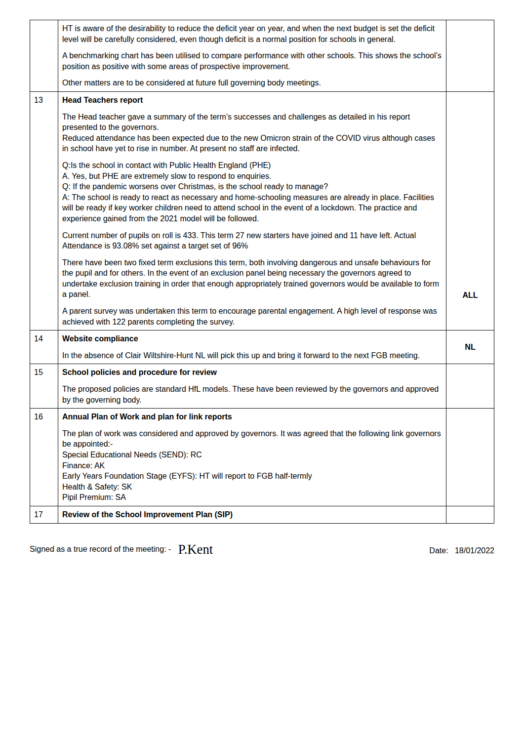| | HT is aware of the desirability to reduce the deficit year on year, and when the next budget is set the deficit level will be carefully considered, even though deficit is a normal position for schools in general. A benchmarking chart has been utilised to compare performance with other schools. This shows the school’s position as positive with some areas of prospective improvement. Other matters are to be considered at future full governing body meetings. | |
| 13 | Head Teachers report The Head teacher gave a summary of the term’s successes and challenges as detailed in his report presented to the governors. Reduced attendance has been expected due to the new Omicron strain of the COVID virus although cases in school have yet to rise in number. At present no staff are infected. Q:Is the school in contact with Public Health England (PHE) A. Yes, but PHE are extremely slow to respond to enquiries. Q: If the pandemic worsens over Christmas, is the school ready to manage? A: The school is ready to react as necessary and home-schooling measures are already in place. Facilities will be ready if key worker children need to attend school in the event of a lockdown. The practice and experience gained from the 2021 model will be followed. Current number of pupils on roll is 433. This term 27 new starters have joined and 11 have left. Actual Attendance is 93.08% set against a target set of 96% There have been two fixed term exclusions this term, both involving dangerous and unsafe behaviours for the pupil and for others. In the event of an exclusion panel being necessary the governors agreed to undertake exclusion training in order that enough appropriately trained governors would be available to form a panel. A parent survey was undertaken this term to encourage parental engagement. A high level of response was achieved with 122 parents completing the survey. | ALL |
| 14 | Website compliance In the absence of Clair Wiltshire-Hunt NL will pick this up and bring it forward to the next FGB meeting. | NL |
| 15 | School policies and procedure for review The proposed policies are standard HfL models. These have been reviewed by the governors and approved by the governing body. | |
| 16 | Annual Plan of Work and plan for link reports The plan of work was considered and approved by governors. It was agreed that the following link governors be appointed:- Special Educational Needs (SEND): RC Finance: AK Early Years Foundation Stage (EYFS): HT will report to FGB half-termly Health & Safety: SK Pipil Premium: SA | |
| 17 | Review of the School Improvement Plan (SIP) | |
Signed as a true record of the meeting: - P.Kent
Date: 18/01/2022